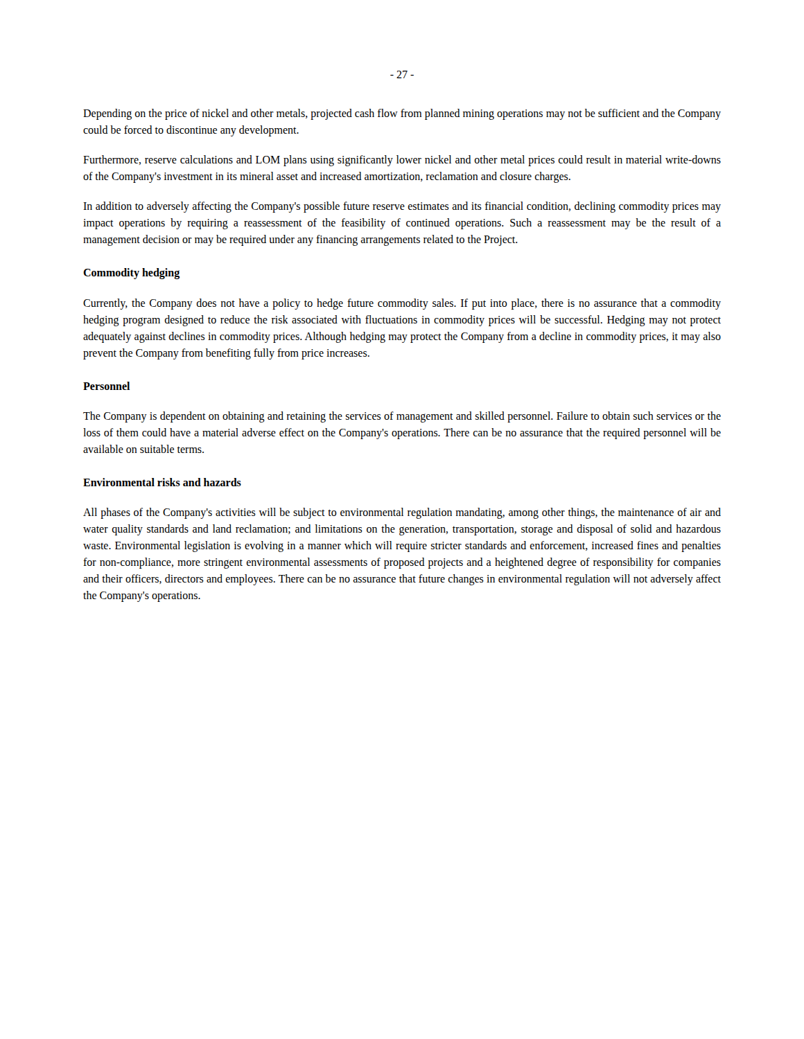- 27 -
Depending on the price of nickel and other metals, projected cash flow from planned mining operations may not be sufficient and the Company could be forced to discontinue any development.
Furthermore, reserve calculations and LOM plans using significantly lower nickel and other metal prices could result in material write-downs of the Company's investment in its mineral asset and increased amortization, reclamation and closure charges.
In addition to adversely affecting the Company's possible future reserve estimates and its financial condition, declining commodity prices may impact operations by requiring a reassessment of the feasibility of continued operations. Such a reassessment may be the result of a management decision or may be required under any financing arrangements related to the Project.
Commodity hedging
Currently, the Company does not have a policy to hedge future commodity sales. If put into place, there is no assurance that a commodity hedging program designed to reduce the risk associated with fluctuations in commodity prices will be successful. Hedging may not protect adequately against declines in commodity prices. Although hedging may protect the Company from a decline in commodity prices, it may also prevent the Company from benefiting fully from price increases.
Personnel
The Company is dependent on obtaining and retaining the services of management and skilled personnel. Failure to obtain such services or the loss of them could have a material adverse effect on the Company's operations. There can be no assurance that the required personnel will be available on suitable terms.
Environmental risks and hazards
All phases of the Company's activities will be subject to environmental regulation mandating, among other things, the maintenance of air and water quality standards and land reclamation; and limitations on the generation, transportation, storage and disposal of solid and hazardous waste. Environmental legislation is evolving in a manner which will require stricter standards and enforcement, increased fines and penalties for non-compliance, more stringent environmental assessments of proposed projects and a heightened degree of responsibility for companies and their officers, directors and employees. There can be no assurance that future changes in environmental regulation will not adversely affect the Company's operations.